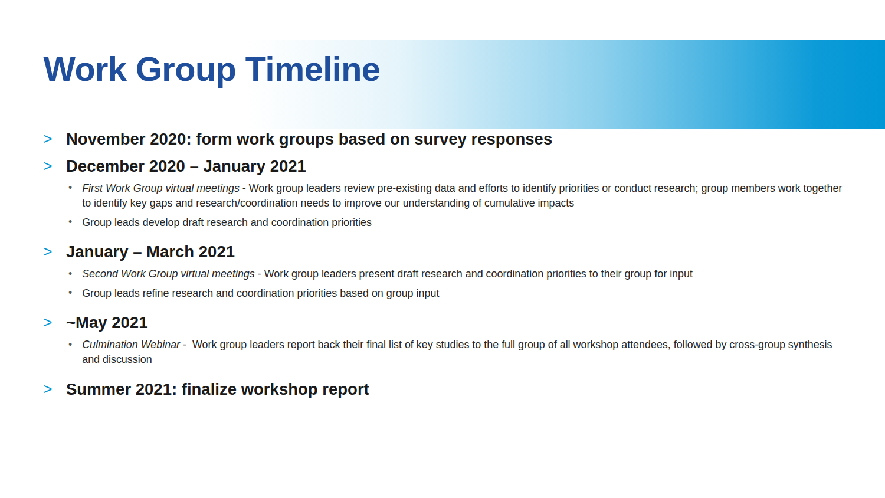Work Group Timeline
November 2020: form work groups based on survey responses
December 2020 – January 2021
First Work Group virtual meetings - Work group leaders review pre-existing data and efforts to identify priorities or conduct research; group members work together to identify key gaps and research/coordination needs to improve our understanding of cumulative impacts
Group leads develop draft research and coordination priorities
January – March 2021
Second Work Group virtual meetings - Work group leaders present draft research and coordination priorities to their group for input
Group leads refine research and coordination priorities based on group input
~May 2021
Culmination Webinar - Work group leaders report back their final list of key studies to the full group of all workshop attendees, followed by cross-group synthesis and discussion
Summer 2021: finalize workshop report